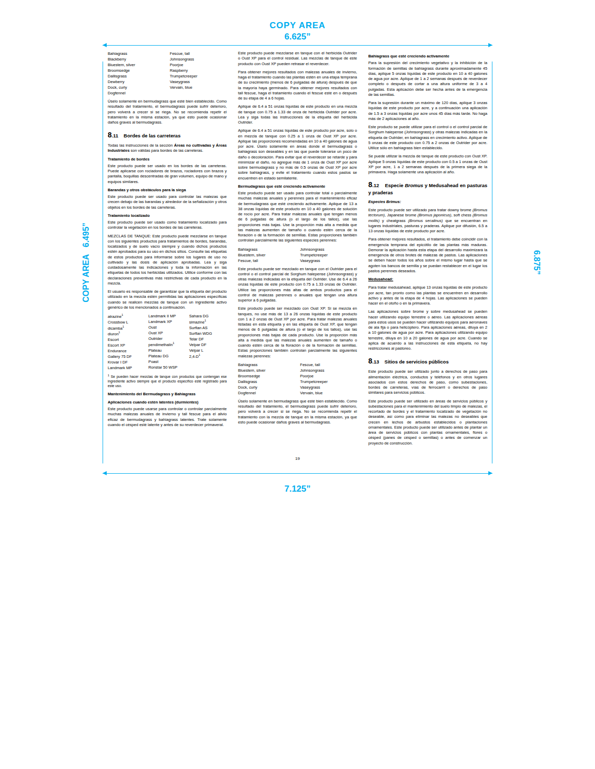COPY AREA
6.625”
COPY AREA 6.495”
6.875”
Bahiagrass
Blackberry
Bluestem, silver
Broomsedge
Dallisgrass
Dewberry
Dock, curly
Dogfennel
Fescue, tall
Johnsongrass
Poorjoe
Raspberry
Trumpetcreeper
Vaseygrass
Vervain, blue
Úselo solamente en bermudagrass que esté bien establecido. Como resultado del tratamiento, el bermudagrass puede sufrir deterioro, pero volverá a crecer si se riega. No se recomienda repetir el tratamiento en la misma estación, ya que esto puede ocasionar daños graves al bermudagrass.
8.11 Bordes de las carreteras
Todas las instrucciones de la sección Áreas no cultivadas y Áreas Industriales son válidas para bordes de las carreteras.
Tratamiento de bordes
Este producto puede ser usado en los bordes de las carreteras. Puede aplicarse con rociadores de brazos, rociadores con brazos y pantalla, boquillas descentradas de gran volumen, equipo de mano y equipos similares.
Barandas y otros obstáculos para la siega
Este producto puede ser usado para controlar las malezas que crecen debajo de las barandas y alrededor de la señalización y otros objetos en los bordes de las carreteras.
Tratamiento localizado
Este producto puede ser usado como tratamiento localizado para controlar la vegetación en los bordes de las carreteras.
MEZCLAS DE TANQUE: Este producto puede mezclarse en tanque con los siguientes productos para tratamientos de bordes, barandas, localizados y de suelo vacío siempre y cuando dichos productos estén aprobados para su uso en dichos sitios. Consulte las etiquetas de estos productos para informarse sobre los lugares de uso no cultivado y las dosis de aplicación aprobadas. Lea y siga cuidadosamente las indicaciones y toda la información en las etiquetas de todos los herbicidas utilizados. Utilice conforme con las declaraciones preventivas más restrictivas de cada producto en la mezcla.
El usuario es responsable de garantizar que la etiqueta del producto utilizado en la mezcla estén permitidas las aplicaciones específicas cuando se realicen mezclas de tanque con un ingrediente activo genérico de los mencionados a continuación.
atrazine1
Crossbow L
dicamba1
diuron1
Escort
Escort XP
Endurance
Gallery 75 DF
Krovar I DF
Landmark MP
Landmark II MP
Landmark XP
Oust
Oust XP
Outrider
pendimethalin1
Plateau
Plateau DG
Poast
Ronstar 50 WSP
Sahara DG
simazine1
Surflan AS
Surflan WDG
Telar DF
Velpar DF
Velpar L
2,4-D1
1 Se pueden hacer mezclas de tanque con productos que contengan ese ingrediente activo siempre que el producto específico esté registrado para este uso.
Mantenimiento del Bermudagrass y Bahiagrass
Aplicaciones cuando estén latentes (durmientes)
Este producto puede usarse para controlar o controlar parcialmente muchas malezas anuales de invierno y tall fescue para el alivio eficaz de bermudagrass y bahiagrass latentes. Trate solamente cuando el césped esté latente y antes de su reverdecer primaveral.
Este producto puede mezclarse en tanque con el herbicida Outrider o Oust XP para el control residual. Las mezclas de tanque de este producto con Oust XP pueden retrasar el reverdecer.
Para obtener mejores resultados con malezas anuales de invierno, haga el tratamiento cuando las plantas estén en una etapa temprana de su crecimiento (menos de 6 pulgadas de altura) después de que la mayoría haya germinado. Para obtener mejores resultados con tall fescue, haga el tratamiento cuando el fescue esté en o después de su etapa de 4 a 6 hojas.
Aplique de 6.4 a 51 onzas líquidas de este producto en una mezcla de tanque con 0.75 a 1.33 de onza de herbicida Outrider por acre. Lea y siga todas las instrucciones de la etiqueta del herbicida Outrider.
Aplique de 6.4 a 51 onzas líquidas de este producto por acre, solo o en mezcla de tanque con 0.25 a 1 onza de Oust XP por acre. Aplique las proporciones recomendadas en 10 a 40 galones de agua por acre. Úselo solamente en áreas donde el bermudagrass o bahiagrass son deseables y en las que puede tolerarse un poco de daño o decoloración. Para evitar que el reverdecer se retarde y para minimizar el daño, no agregue más de 1 onza de Oust XP por acre sobre bermudagrass y no más de 0.5 onzas de Oust XP por acre sobre bahiagrass, y evite el tratamiento cuando estos pastos se encuentren en estado semilatente.
Bermudagrass que esté creciendo activamente
Este producto puede ser usado para controlar total o parcialmente muchas malezas anuales y perennes para el mantenimiento eficaz de bermudagrass que esté creciendo activamente. Aplique de 13 a 38 onzas líquidas de este producto en 10 a 40 galones de solución de rocío por acre. Para tratar malezas anuales que tengan menos de 6 pulgadas de altura (o el largo de los tallos), use las proporciones más bajas. Use la proporción más alta a medida que las malezas aumenten de tamaño o cuando estén cerca de la floración o de la formación de semillas. Estas proporciones también controlan parcialmente las siguientes especies perennes:
Bahiagrass
Bluestem, silver
Fescue, tall
Johnsongrass
Trumpetcreeper
Vaseygrass
Este producto puede ser mezclado en tanque con el Outrider para el control o el control parcial de Sorghum halepense (Johnsongrass) y otras malezas indicadas en la etiqueta del Outrider. Use de 6.4 a 26 onzas líquidas de este producto con 0.75 a 1.33 onzas de Outrider. Utilice las proporciones más altas de ambos productos para el control de malezas perennes o anuales que tengan una altura superior a 6 pulgadas.
Este producto puede ser mezclado con Oust XP. Si se mezcla en tanques, no use más de 13 a 26 onzas líquidas de este producto con 1 a 2 onzas de Oust XP por acre. Para tratar malezas anuales listadas en esta etiqueta y en las etiqueta de Oust XP, que tengan menos de 6 pulgadas de altura (o el largo de los tallos), use las proporciones más bajas de cada producto. Use la proporción más alta a medida que las malezas anuales aumenten de tamaño o cuando estén cerca de la floración o de la formación de semillas. Estas proporciones también controlan parcialmente las siguientes malezas perennes:
Bahiagrass
Bluestem, silver
Broomsedge
Dallisgrass
Dock, curly
Dogfennel
Fescue, tall
Johnsongrass
Poorjoe
Trumpetcreeper
Vaseygrass
Vervain, blue
Úselo solamente en bermudagrass que esté bien establecido. Como resultado del tratamiento, el bermudagrass puede sufrir deterioro, pero volverá a crecer si se riega. No se recomienda repetir el tratamiento con la mezcla de tanque en la misma estación, ya que esto puede ocasionar daños graves al bermudagrass.
Bahiagrass que esté creciendo activamente
Para la supresión del crecimiento vegetativo y la inhibición de la formación de semillas de bahiagrass durante aproximadamente 45 días, aplique 5 onzas líquidas de este producto en 10 a 40 galones de agua por acre. Aplique de 1 a 2 semanas después de reverdecer completo o después de cortar a una altura uniforme de 3 a 4 pulgadas. Esta aplicación debe ser hecha antes de la emergencia de las semillas.
Para la supresión durante un máximo de 120 días, aplique 3 onzas líquidas de este producto por acre, y a continuación una aplicación de 1.5 a 3 onzas líquidas por acre unos 45 días más tarde. No haga más de 2 aplicaciones al año.
Este producto se puede utilizar para el control o el control parcial de Sorghum halepense (Johnsongrass) y otras malezas indicadas en la etiqueta de Outrider, en bahiagrass en crecimiento activo. Aplique de 5 onzas de este producto con 0.75 a 2 onzas de Outrider por acre. Utilice sólo en bahiagrass bien establecido.
Se puede utilizar la mezcla de tanque de este producto con Oust XP. Aplique 5 onzas líquidas de este producto con 0.5 a 1 onzas de Oust XP por acre, 1 a 2 semanas después de la primera siega de la primavera. Haga solamente una aplicación al año.
8.12 Especie Bromus y Medusahead en pasturas y praderas
Especies Brimus:
Este producto puede ser utilizado para tratar downy brome (Bromus tectorum), Japanese brome (Bromus japonicus), soft chess (Bromus mollis) y cheatgrass (Bromus secalinus) que se encuentran en lugares industriales, pasturas y praderas. Aplique por difusión, 6.5 a 13 onzas líquidas de este producto por acre.
Para obtener mejores resultados, el tratamiento debe coincidir con la emergencia temprana del epicótilo de las plantas más maduras. Demorar la aplicación hasta esta etapa del desarrollo maximizará la emergencia de otros brotes de malezas de pastos. Las aplicaciones se deben hacer todos los años sobre el mismo lugar hasta que se agoten los bancos de semilla y se puedan restablecer en el lugar los pastos perennes deseados.
Medusahead:
Para tratar medusahead, aplique 13 onzas líquidas de este producto por acre, tan pronto como las plantas se encuentren en desarrollo activo y antes de la etapa de 4 hojas. Las aplicaciones se pueden hacer en el otoño o en la primavera.
Las aplicaciones sobre brome y sobre medusahead se pueden hacer utilizando equipo terrestre o aéreo. Las aplicaciones aéreas para estos usos se pueden hacer utilizando equipos para aeronaves de ala fija o para helicóptero. Para aplicaciones aéreas, diluya en 2 a 10 galones de agua por acre. Para aplicaciones utilizando equipo terrestre, diluya en 10 a 20 galones de agua por acre. Cuando se aplica de acuerdo a las instrucciones de esta etiqueta, no hay restricciones al pastoreo.
8.13 Sitios de servicios públicos
Este producto puede ser utilizado junto a derechos de paso para alimentación eléctrica, conductos y teléfonos y en otros lugares asociados con estos derechos de paso, como subestaciones, bordes de carreteras, vías de ferrocarril o derechos de paso similares para servicios públicos.
Este producto puede ser utilizado en áreas de servicios públicos y subestaciones para el mantenimiento del suelo limpio de malezas, el recortado de bordes y el tratamiento localizado de vegetación no deseable, así como para eliminar las malezas no deseables que crecen en lechos de arbustos establecidos o plantaciones ornamentales. Este producto puede ser utilizado antes de plantar un área de servicios públicos con plantas ornamentales, flores o césped (panes de césped o semillas) o antes de comenzar un proyecto de construcción.
19
7.125”